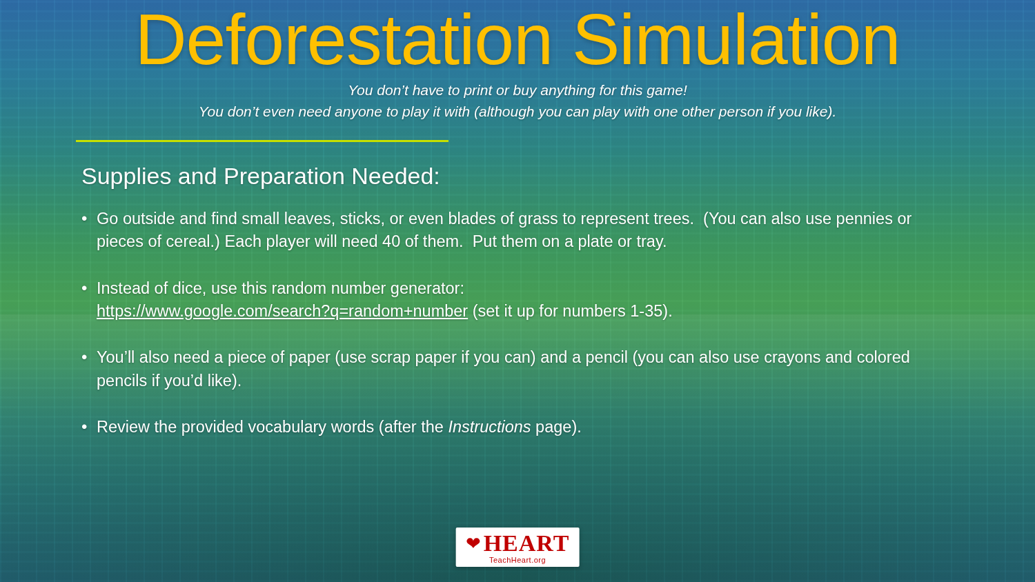Deforestation Simulation
You don’t have to print or buy anything for this game!
You don’t even need anyone to play it with (although you can play with one other person if you like).
Supplies and Preparation Needed:
Go outside and find small leaves, sticks, or even blades of grass to represent trees. (You can also use pennies or pieces of cereal.) Each player will need 40 of them. Put them on a plate or tray.
Instead of dice, use this random number generator:
https://www.google.com/search?q=random+number (set it up for numbers 1-35).
You’ll also need a piece of paper (use scrap paper if you can) and a pencil (you can also use crayons and colored pencils if you’d like).
Review the provided vocabulary words (after the Instructions page).
❤ HEART
TeachHeart.org